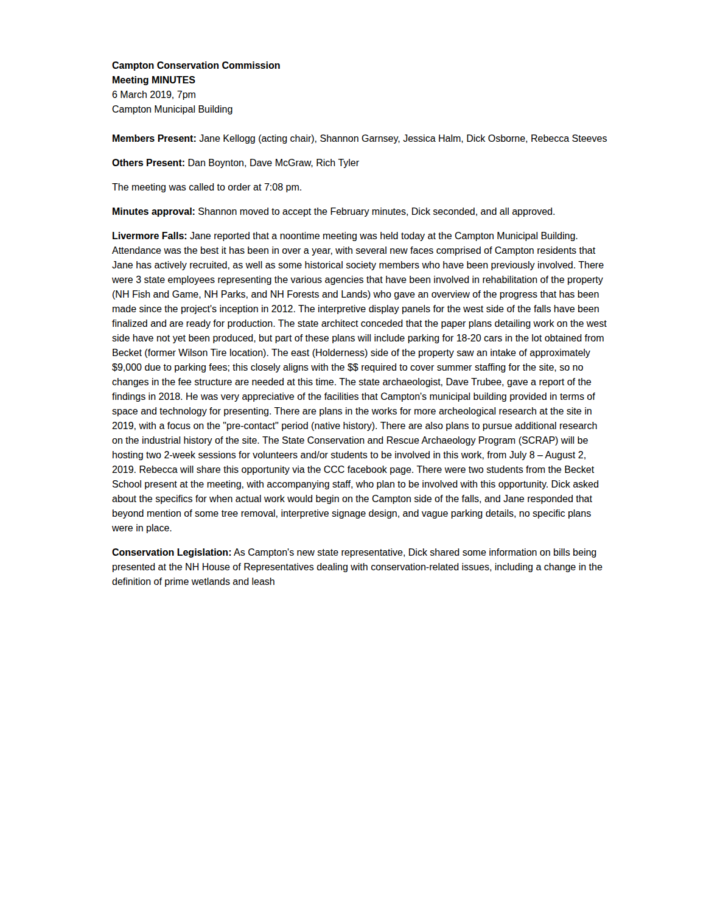Campton Conservation Commission
Meeting MINUTES
6 March 2019, 7pm
Campton Municipal Building
Members Present: Jane Kellogg (acting chair), Shannon Garnsey, Jessica Halm, Dick Osborne, Rebecca Steeves
Others Present: Dan Boynton, Dave McGraw, Rich Tyler
The meeting was called to order at 7:08 pm.
Minutes approval: Shannon moved to accept the February minutes, Dick seconded, and all approved.
Livermore Falls: Jane reported that a noontime meeting was held today at the Campton Municipal Building. Attendance was the best it has been in over a year, with several new faces comprised of Campton residents that Jane has actively recruited, as well as some historical society members who have been previously involved. There were 3 state employees representing the various agencies that have been involved in rehabilitation of the property (NH Fish and Game, NH Parks, and NH Forests and Lands) who gave an overview of the progress that has been made since the project's inception in 2012. The interpretive display panels for the west side of the falls have been finalized and are ready for production. The state architect conceded that the paper plans detailing work on the west side have not yet been produced, but part of these plans will include parking for 18-20 cars in the lot obtained from Becket (former Wilson Tire location). The east (Holderness) side of the property saw an intake of approximately $9,000 due to parking fees; this closely aligns with the $$ required to cover summer staffing for the site, so no changes in the fee structure are needed at this time. The state archaeologist, Dave Trubee, gave a report of the findings in 2018. He was very appreciative of the facilities that Campton's municipal building provided in terms of space and technology for presenting. There are plans in the works for more archeological research at the site in 2019, with a focus on the "pre-contact" period (native history). There are also plans to pursue additional research on the industrial history of the site. The State Conservation and Rescue Archaeology Program (SCRAP) will be hosting two 2-week sessions for volunteers and/or students to be involved in this work, from July 8 – August 2, 2019. Rebecca will share this opportunity via the CCC facebook page. There were two students from the Becket School present at the meeting, with accompanying staff, who plan to be involved with this opportunity. Dick asked about the specifics for when actual work would begin on the Campton side of the falls, and Jane responded that beyond mention of some tree removal, interpretive signage design, and vague parking details, no specific plans were in place.
Conservation Legislation: As Campton's new state representative, Dick shared some information on bills being presented at the NH House of Representatives dealing with conservation-related issues, including a change in the definition of prime wetlands and leash